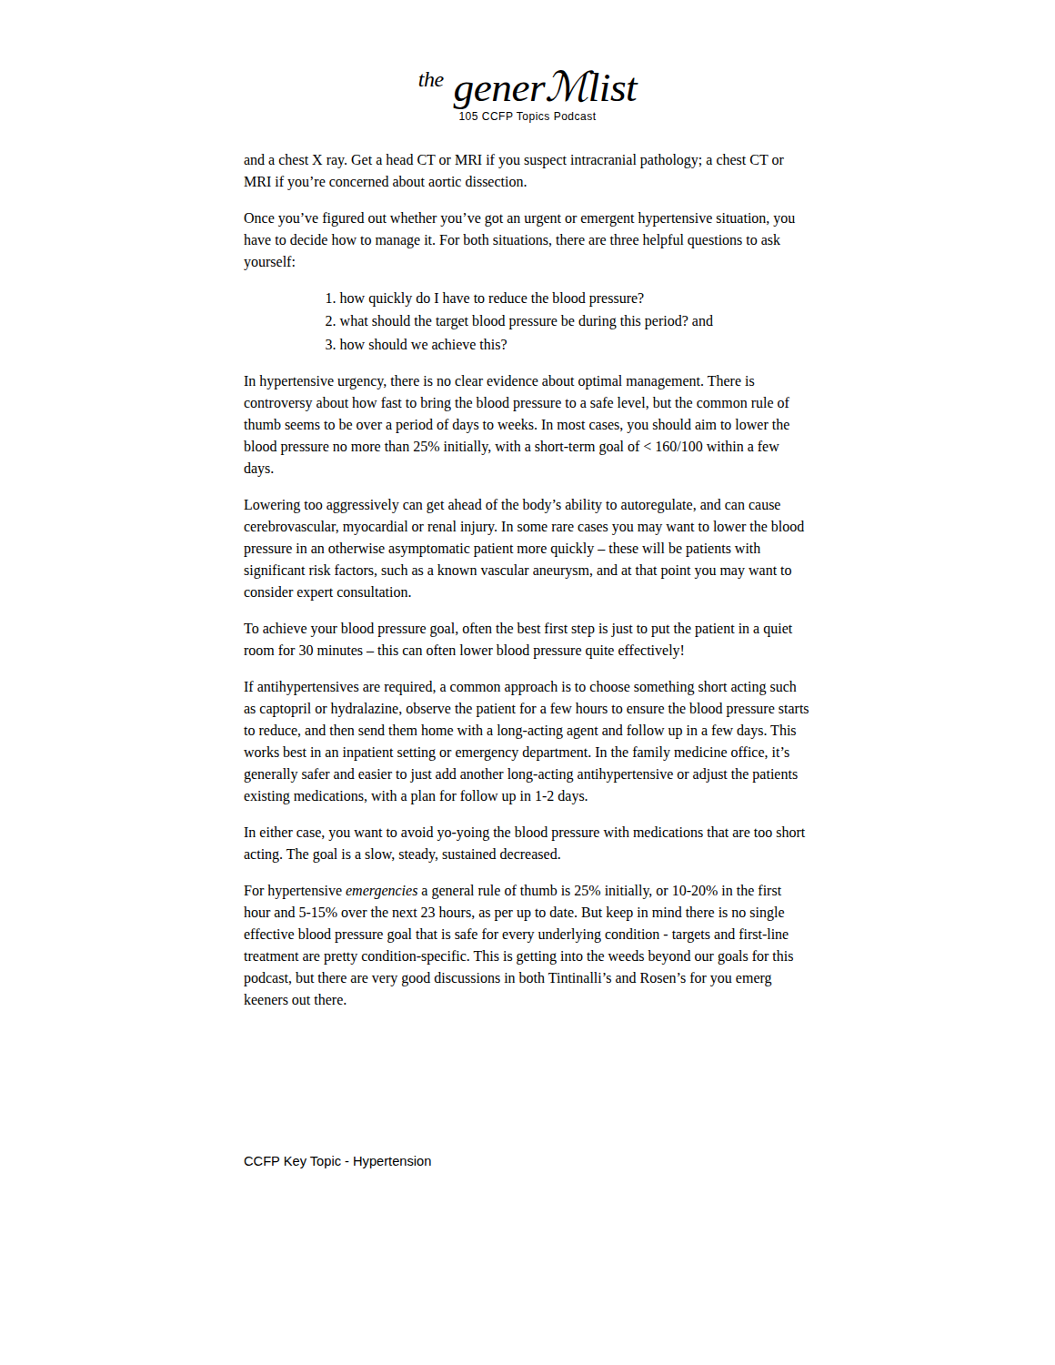the generℳlist
105 CCFP Topics Podcast
and a chest X ray. Get a head CT or MRI if you suspect intracranial pathology; a chest CT or MRI if you’re concerned about aortic dissection.
Once you’ve figured out whether you’ve got an urgent or emergent hypertensive situation, you have to decide how to manage it. For both situations, there are three helpful questions to ask yourself:
how quickly do I have to reduce the blood pressure?
what should the target blood pressure be during this period? and
how should we achieve this?
In hypertensive urgency, there is no clear evidence about optimal management. There is controversy about how fast to bring the blood pressure to a safe level, but the common rule of thumb seems to be over a period of days to weeks. In most cases, you should aim to lower the blood pressure no more than 25% initially, with a short-term goal of < 160/100 within a few days.
Lowering too aggressively can get ahead of the body’s ability to autoregulate, and can cause cerebrovascular, myocardial or renal injury. In some rare cases you may want to lower the blood pressure in an otherwise asymptomatic patient more quickly – these will be patients with significant risk factors, such as a known vascular aneurysm, and at that point you may want to consider expert consultation.
To achieve your blood pressure goal, often the best first step is just to put the patient in a quiet room for 30 minutes – this can often lower blood pressure quite effectively!
If antihypertensives are required, a common approach is to choose something short acting such as captopril or hydralazine, observe the patient for a few hours to ensure the blood pressure starts to reduce, and then send them home with a long-acting agent and follow up in a few days. This works best in an inpatient setting or emergency department. In the family medicine office, it’s generally safer and easier to just add another long-acting antihypertensive or adjust the patients existing medications, with a plan for follow up in 1-2 days.
In either case, you want to avoid yo-yoing the blood pressure with medications that are too short acting. The goal is a slow, steady, sustained decreased.
For hypertensive emergencies a general rule of thumb is 25% initially, or 10-20% in the first hour and 5-15% over the next 23 hours, as per up to date. But keep in mind there is no single effective blood pressure goal that is safe for every underlying condition - targets and first-line treatment are pretty condition-specific. This is getting into the weeds beyond our goals for this podcast, but there are very good discussions in both Tintinalli’s and Rosen’s for you emerg keeners out there.
CCFP Key Topic - Hypertension